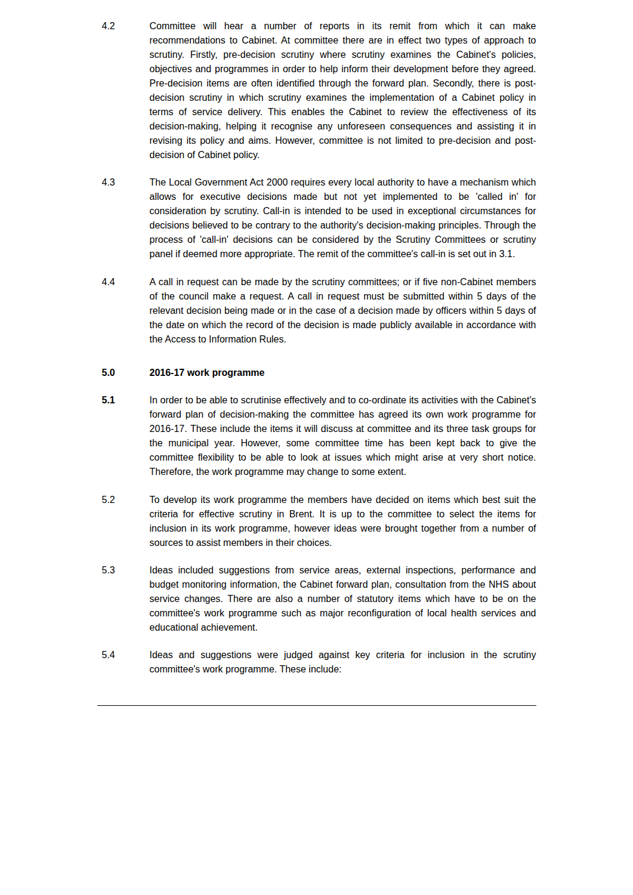4.2
Committee will hear a number of reports in its remit from which it can make recommendations to Cabinet. At committee there are in effect two types of approach to scrutiny. Firstly, pre-decision scrutiny where scrutiny examines the Cabinet's policies, objectives and programmes in order to help inform their development before they agreed. Pre-decision items are often identified through the forward plan. Secondly, there is post-decision scrutiny in which scrutiny examines the implementation of a Cabinet policy in terms of service delivery. This enables the Cabinet to review the effectiveness of its decision-making, helping it recognise any unforeseen consequences and assisting it in revising its policy and aims. However, committee is not limited to pre-decision and post-decision of Cabinet policy.
4.3
The Local Government Act 2000 requires every local authority to have a mechanism which allows for executive decisions made but not yet implemented to be 'called in' for consideration by scrutiny. Call-in is intended to be used in exceptional circumstances for decisions believed to be contrary to the authority's decision-making principles. Through the process of 'call-in' decisions can be considered by the Scrutiny Committees or scrutiny panel if deemed more appropriate. The remit of the committee's call-in is set out in 3.1.
4.4
A call in request can be made by the scrutiny committees; or if five non-Cabinet members of the council make a request. A call in request must be submitted within 5 days of the relevant decision being made or in the case of a decision made by officers within 5 days of the date on which the record of the decision is made publicly available in accordance with the Access to Information Rules.
5.0 2016-17 work programme
5.1
In order to be able to scrutinise effectively and to co-ordinate its activities with the Cabinet's forward plan of decision-making the committee has agreed its own work programme for 2016-17. These include the items it will discuss at committee and its three task groups for the municipal year. However, some committee time has been kept back to give the committee flexibility to be able to look at issues which might arise at very short notice. Therefore, the work programme may change to some extent.
5.2
To develop its work programme the members have decided on items which best suit the criteria for effective scrutiny in Brent. It is up to the committee to select the items for inclusion in its work programme, however ideas were brought together from a number of sources to assist members in their choices.
5.3
Ideas included suggestions from service areas, external inspections, performance and budget monitoring information, the Cabinet forward plan, consultation from the NHS about service changes. There are also a number of statutory items which have to be on the committee's work programme such as major reconfiguration of local health services and educational achievement.
5.4
Ideas and suggestions were judged against key criteria for inclusion in the scrutiny committee's work programme. These include: